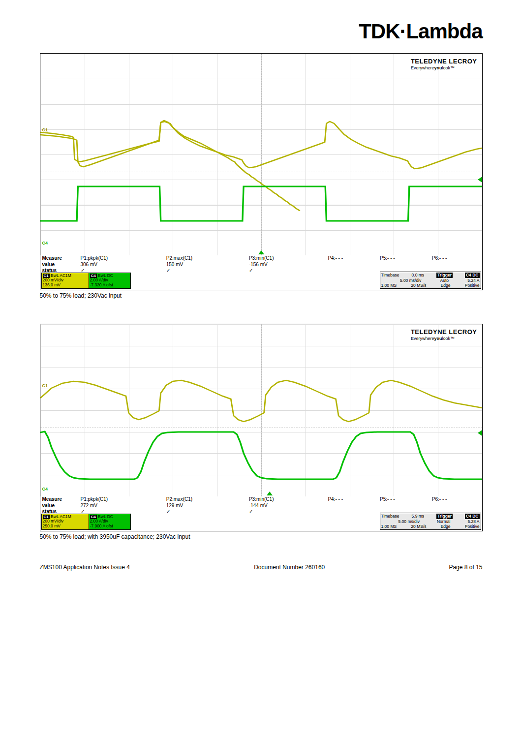TDK·Lambda
TELEDYNE LECROY
Everywhereyoulook™
C1
C4
| Measure | P1:pkpk(C1) | P2:max(C1) | P3:min(C1) | P4:- - - | P5:- - - | P6:- - - |
| value | 306 mV | 150 mV | -156 mV | | | |
| status | ✓ | ✓ | ✓ | | | |
C1 BwL AC1M
200 mV/div
136.0 mV
C4 BwL DC
2.00 A/div
-7.320 A ofst
Timebase 0.0 ms Trigger C4 DC
5.00 ms/div Auto 5.24 A
1.00 MS 20 MS/s Edge Positive
50% to 75% load; 230Vac input
TELEDYNE LECROY
Everywhereyoulook™
C1
C4
| Measure | P1:pkpk(C1) | P2:max(C1) | P3:min(C1) | P4:- - - | P5:- - - | P6:- - - |
| value | 272 mV | 129 mV | -144 mV | | | |
| status | ✓ | ✓ | ✓ | | | |
C1 BwL AC1M
200 mV/div
250.0 mV
C4 BwL DC
2.00 A/div
-7.900 A ofst
Timebase 5.9 ms Trigger C4 DC
5.00 ms/div Normal 5.28 A
1.00 MS 20 MS/s Edge Positive
50% to 75% load; with 3950uF capacitance; 230Vac input
ZMS100 Application Notes Issue 4 Document Number 260160 Page 8 of 15